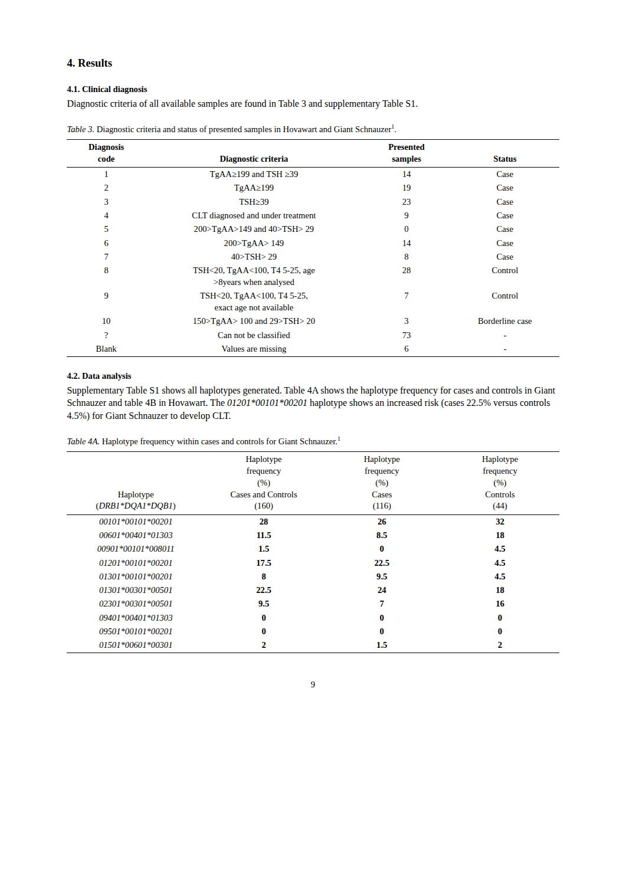4. Results
4.1. Clinical diagnosis
Diagnostic criteria of all available samples are found in Table 3 and supplementary Table S1.
Table 3. Diagnostic criteria and status of presented samples in Hovawart and Giant Schnauzer1.
| Diagnosis code | Diagnostic criteria | Presented samples | Status |
| --- | --- | --- | --- |
| 1 | TgAA≥199 and TSH ≥39 | 14 | Case |
| 2 | TgAA≥199 | 19 | Case |
| 3 | TSH≥39 | 23 | Case |
| 4 | CLT diagnosed and under treatment | 9 | Case |
| 5 | 200>TgAA>149 and 40>TSH> 29 | 0 | Case |
| 6 | 200>TgAA> 149 | 14 | Case |
| 7 | 40>TSH> 29 | 8 | Case |
| 8 | TSH<20, TgAA<100, T4 5-25, age >8years when analysed | 28 | Control |
| 9 | TSH<20, TgAA<100, T4 5-25, exact age not available | 7 | Control |
| 10 | 150>TgAA> 100 and 29>TSH> 20 | 3 | Borderline case |
| ? | Can not be classified | 73 | - |
| Blank | Values are missing | 6 | - |
4.2. Data analysis
Supplementary Table S1 shows all haplotypes generated. Table 4A shows the haplotype frequency for cases and controls in Giant Schnauzer and table 4B in Hovawart. The 01201*00101*00201 haplotype shows an increased risk (cases 22.5% versus controls 4.5%) for Giant Schnauzer to develop CLT.
Table 4A. Haplotype frequency within cases and controls for Giant Schnauzer.1
| Haplotype ( DRB1*DQA1*DQB1 ) | Haplotype frequency (%) Cases and Controls (160) | Haplotype frequency (%) Cases (116) | Haplotype frequency (%) Controls (44) |
| --- | --- | --- | --- |
| 00101*00101*00201 | 28 | 26 | 32 |
| 00601*00401*01303 | 11.5 | 8.5 | 18 |
| 00901*00101*008011 | 1.5 | 0 | 4.5 |
| 01201*00101*00201 | 17.5 | 22.5 | 4.5 |
| 01301*00101*00201 | 8 | 9.5 | 4.5 |
| 01301*00301*00501 | 22.5 | 24 | 18 |
| 02301*00301*00501 | 9.5 | 7 | 16 |
| 09401*00401*01303 | 0 | 0 | 0 |
| 09501*00101*00201 | 0 | 0 | 0 |
| 01501*00601*00301 | 2 | 1.5 | 2 |
9